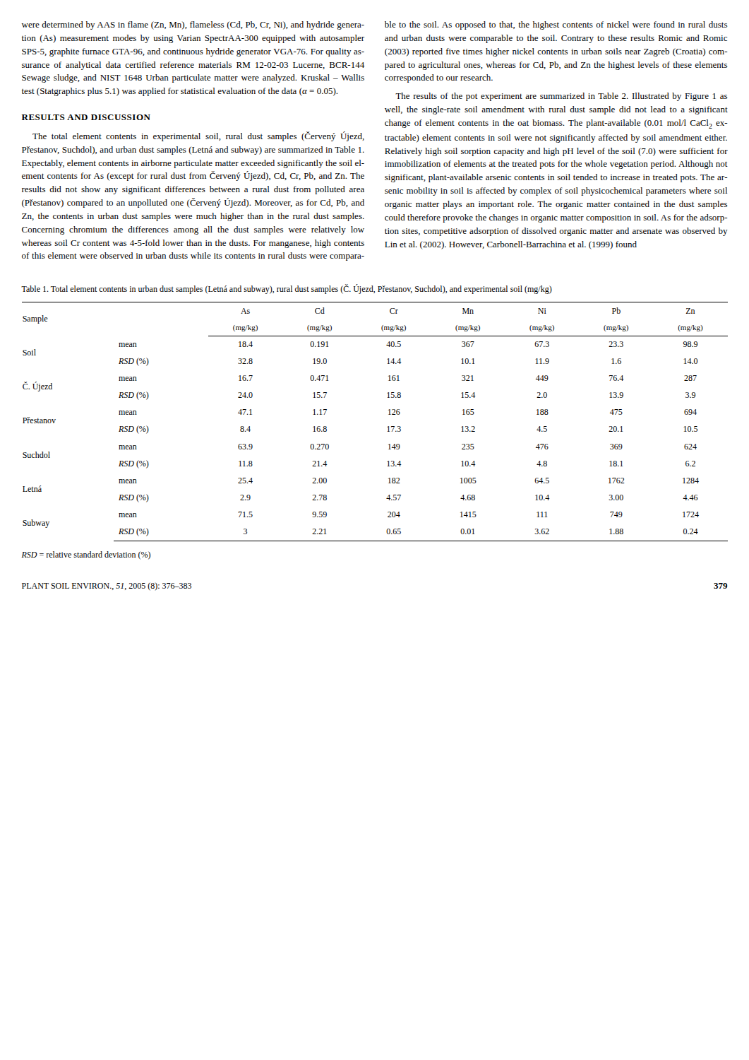were determined by AAS in flame (Zn, Mn), flameless (Cd, Pb, Cr, Ni), and hydride generation (As) measurement modes by using Varian SpectrAA-300 equipped with autosampler SPS-5, graphite furnace GTA-96, and continuous hydride generator VGA-76. For quality assurance of analytical data certified reference materials RM 12-02-03 Lucerne, BCR-144 Sewage sludge, and NIST 1648 Urban particulate matter were analyzed. Kruskal – Wallis test (Statgraphics plus 5.1) was applied for statistical evaluation of the data (α = 0.05).
RESULTS AND DISCUSSION
The total element contents in experimental soil, rural dust samples (Červený Újezd, Přestanov, Suchdol), and urban dust samples (Letná and subway) are summarized in Table 1. Expectably, element contents in airborne particulate matter exceeded significantly the soil element contents for As (except for rural dust from Červený Újezd), Cd, Cr, Pb, and Zn. The results did not show any significant differences between a rural dust from polluted area (Přestanov) compared to an unpolluted one (Červený Újezd). Moreover, as for Cd, Pb, and Zn, the contents in urban dust samples were much higher than in the rural dust samples. Concerning chromium the differences among all the dust samples were relatively low whereas soil Cr content was 4-5-fold lower than in the dusts. For manganese, high contents of this element were observed in urban dusts while its contents in rural dusts were comparable to the soil. As opposed to that, the highest contents of nickel were found in rural dusts and urban dusts were comparable to the soil. Contrary to these results Romic and Romic (2003) reported five times higher nickel contents in urban soils near Zagreb (Croatia) compared to agricultural ones, whereas for Cd, Pb, and Zn the highest levels of these elements corresponded to our research.
The results of the pot experiment are summarized in Table 2. Illustrated by Figure 1 as well, the single-rate soil amendment with rural dust sample did not lead to a significant change of element contents in the oat biomass. The plant-available (0.01 mol/l CaCl2 extractable) element contents in soil were not significantly affected by soil amendment either. Relatively high soil sorption capacity and high pH level of the soil (7.0) were sufficient for immobilization of elements at the treated pots for the whole vegetation period. Although not significant, plant-available arsenic contents in soil tended to increase in treated pots. The arsenic mobility in soil is affected by complex of soil physicochemical parameters where soil organic matter plays an important role. The organic matter contained in the dust samples could therefore provoke the changes in organic matter composition in soil. As for the adsorption sites, competitive adsorption of dissolved organic matter and arsenate was observed by Lin et al. (2002). However, Carbonell-Barrachina et al. (1999) found
Table 1. Total element contents in urban dust samples (Letná and subway), rural dust samples (Č. Újezd, Přestanov, Suchdol), and experimental soil (mg/kg)
| Sample | As | Cd | Cr | Mn | Ni | Pb | Zn |
| --- | --- | --- | --- | --- | --- | --- | --- |
| (mg/kg) | (mg/kg) | (mg/kg) | (mg/kg) | (mg/kg) | (mg/kg) | (mg/kg) |
| Soil | mean | 18.4 | 0.191 | 40.5 | 367 | 67.3 | 23.3 | 98.9 |
| RSD (%) | 32.8 | 19.0 | 14.4 | 10.1 | 11.9 | 1.6 | 14.0 |
| Č. Újezd | mean | 16.7 | 0.471 | 161 | 321 | 449 | 76.4 | 287 |
| RSD (%) | 24.0 | 15.7 | 15.8 | 15.4 | 2.0 | 13.9 | 3.9 |
| Přestanov | mean | 47.1 | 1.17 | 126 | 165 | 188 | 475 | 694 |
| RSD (%) | 8.4 | 16.8 | 17.3 | 13.2 | 4.5 | 20.1 | 10.5 |
| Suchdol | mean | 63.9 | 0.270 | 149 | 235 | 476 | 369 | 624 |
| RSD (%) | 11.8 | 21.4 | 13.4 | 10.4 | 4.8 | 18.1 | 6.2 |
| Letná | mean | 25.4 | 2.00 | 182 | 1005 | 64.5 | 1762 | 1284 |
| RSD (%) | 2.9 | 2.78 | 4.57 | 4.68 | 10.4 | 3.00 | 4.46 |
| Subway | mean | 71.5 | 9.59 | 204 | 1415 | 111 | 749 | 1724 |
| RSD (%) | 3 | 2.21 | 0.65 | 0.01 | 3.62 | 1.88 | 0.24 |
RSD = relative standard deviation (%)
PLANT SOIL ENVIRON., 51, 2005 (8): 376–383
379